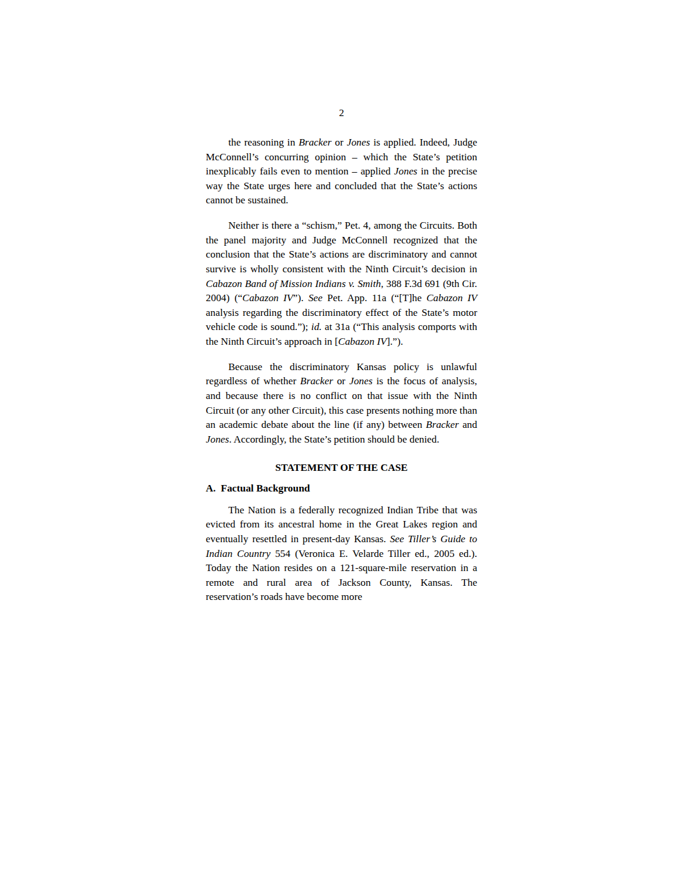2
the reasoning in Bracker or Jones is applied. Indeed, Judge McConnell’s concurring opinion – which the State’s petition inexplicably fails even to mention – applied Jones in the precise way the State urges here and concluded that the State’s actions cannot be sustained.
Neither is there a “schism,” Pet. 4, among the Circuits. Both the panel majority and Judge McConnell recognized that the conclusion that the State’s actions are discriminatory and cannot survive is wholly consistent with the Ninth Circuit’s decision in Cabazon Band of Mission Indians v. Smith, 388 F.3d 691 (9th Cir. 2004) (“Cabazon IV”). See Pet. App. 11a (“[T]he Cabazon IV analysis regarding the discriminatory effect of the State’s motor vehicle code is sound.”); id. at 31a (“This analysis comports with the Ninth Circuit’s approach in [Cabazon IV].”).
Because the discriminatory Kansas policy is unlawful regardless of whether Bracker or Jones is the focus of analysis, and because there is no conflict on that issue with the Ninth Circuit (or any other Circuit), this case presents nothing more than an academic debate about the line (if any) between Bracker and Jones. Accordingly, the State’s petition should be denied.
STATEMENT OF THE CASE
A. Factual Background
The Nation is a federally recognized Indian Tribe that was evicted from its ancestral home in the Great Lakes region and eventually resettled in present-day Kansas. See Tiller’s Guide to Indian Country 554 (Veronica E. Velarde Tiller ed., 2005 ed.). Today the Nation resides on a 121-square-mile reservation in a remote and rural area of Jackson County, Kansas. The reservation’s roads have become more